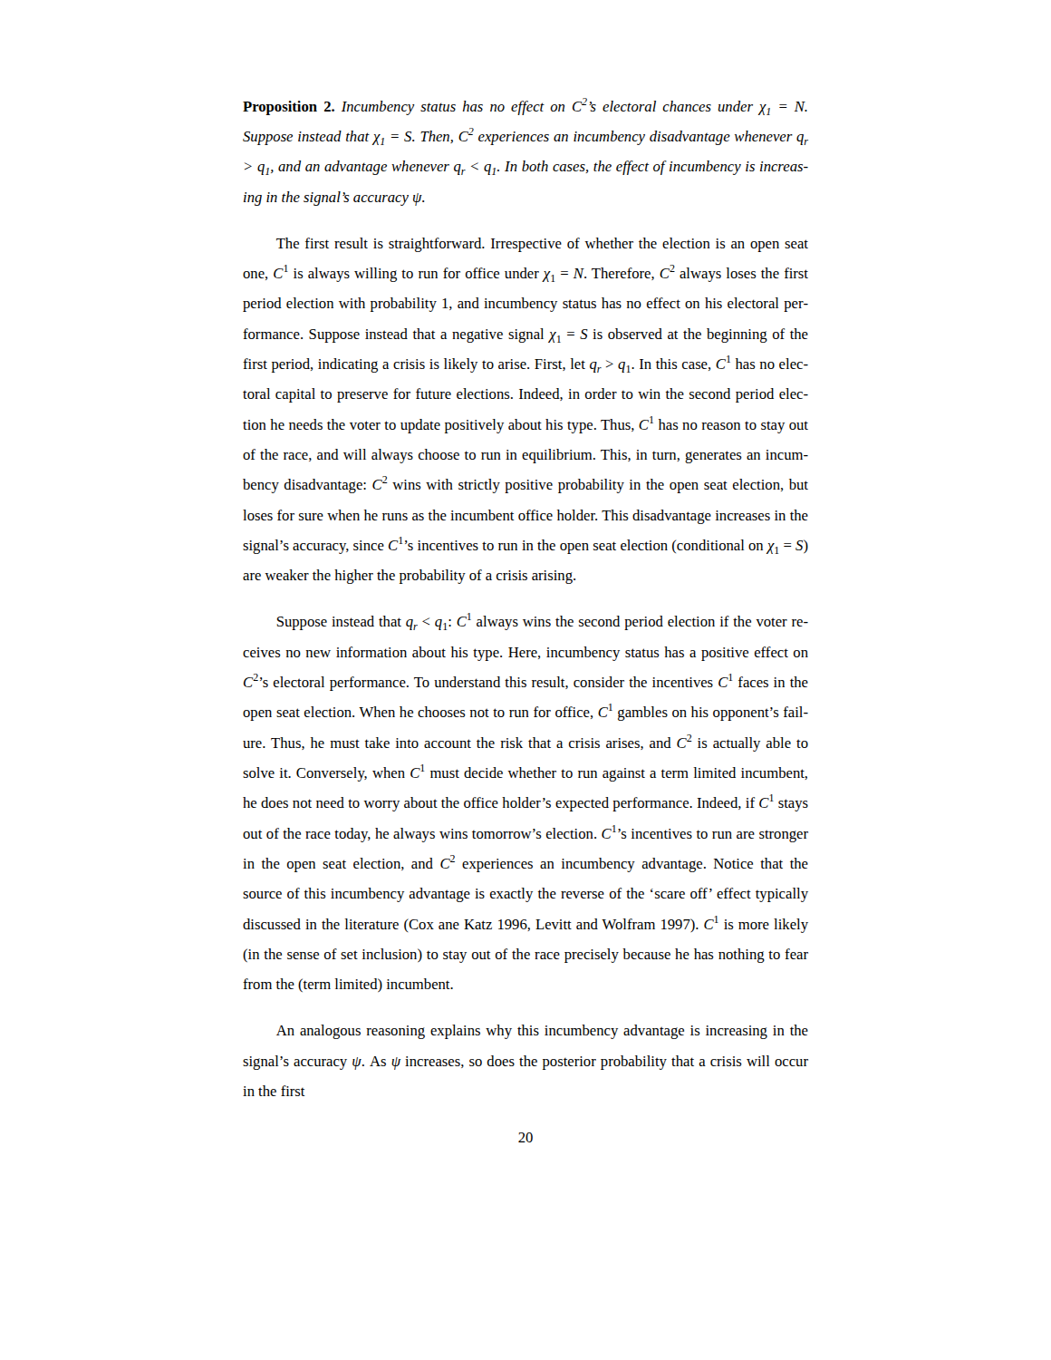Proposition 2. Incumbency status has no effect on C2’s electoral chances under χ1 = N. Suppose instead that χ1 = S. Then, C2 experiences an incumbency disadvantage whenever qr > q1, and an advantage whenever qr < q1. In both cases, the effect of incumbency is increasing in the signal’s accuracy ψ.
The first result is straightforward. Irrespective of whether the election is an open seat one, C1 is always willing to run for office under χ1 = N. Therefore, C2 always loses the first period election with probability 1, and incumbency status has no effect on his electoral performance. Suppose instead that a negative signal χ1 = S is observed at the beginning of the first period, indicating a crisis is likely to arise. First, let qr > q1. In this case, C1 has no electoral capital to preserve for future elections. Indeed, in order to win the second period election he needs the voter to update positively about his type. Thus, C1 has no reason to stay out of the race, and will always choose to run in equilibrium. This, in turn, generates an incumbency disadvantage: C2 wins with strictly positive probability in the open seat election, but loses for sure when he runs as the incumbent office holder. This disadvantage increases in the signal’s accuracy, since C1’s incentives to run in the open seat election (conditional on χ1 = S) are weaker the higher the probability of a crisis arising.
Suppose instead that qr < q1: C1 always wins the second period election if the voter receives no new information about his type. Here, incumbency status has a positive effect on C2’s electoral performance. To understand this result, consider the incentives C1 faces in the open seat election. When he chooses not to run for office, C1 gambles on his opponent’s failure. Thus, he must take into account the risk that a crisis arises, and C2 is actually able to solve it. Conversely, when C1 must decide whether to run against a term limited incumbent, he does not need to worry about the office holder’s expected performance. Indeed, if C1 stays out of the race today, he always wins tomorrow’s election. C1’s incentives to run are stronger in the open seat election, and C2 experiences an incumbency advantage. Notice that the source of this incumbency advantage is exactly the reverse of the ‘scare off’ effect typically discussed in the literature (Cox ane Katz 1996, Levitt and Wolfram 1997). C1 is more likely (in the sense of set inclusion) to stay out of the race precisely because he has nothing to fear from the (term limited) incumbent.
An analogous reasoning explains why this incumbency advantage is increasing in the signal’s accuracy ψ. As ψ increases, so does the posterior probability that a crisis will occur in the first
20